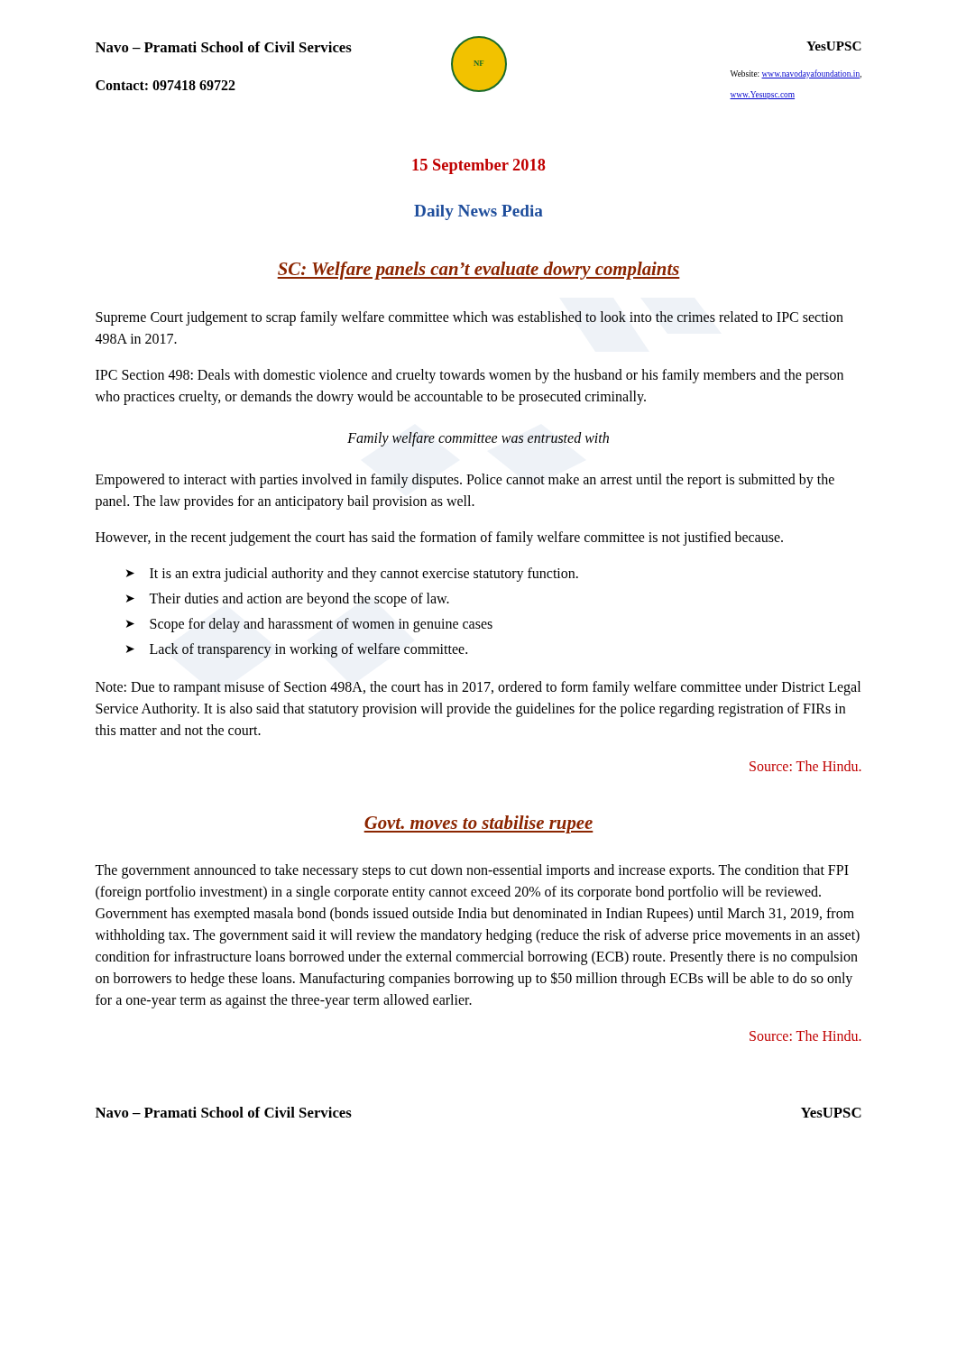Navo – Pramati School of Civil Services
NF
YesUPSC Website: www.navodayafoundation.in,
www.Yesupsc.com
Contact: 097418 69722
15 September 2018
Daily News Pedia
SC: Welfare panels can’t evaluate dowry complaints
Supreme Court judgement to scrap family welfare committee which was established to look into the crimes related to IPC section 498A in 2017.
IPC Section 498: Deals with domestic violence and cruelty towards women by the husband or his family members and the person who practices cruelty, or demands the dowry would be accountable to be prosecuted criminally.
Family welfare committee was entrusted with
Empowered to interact with parties involved in family disputes. Police cannot make an arrest until the report is submitted by the panel. The law provides for an anticipatory bail provision as well.
However, in the recent judgement the court has said the formation of family welfare committee is not justified because.
It is an extra judicial authority and they cannot exercise statutory function.
Their duties and action are beyond the scope of law.
Scope for delay and harassment of women in genuine cases
Lack of transparency in working of welfare committee.
Note: Due to rampant misuse of Section 498A, the court has in 2017, ordered to form family welfare committee under District Legal Service Authority. It is also said that statutory provision will provide the guidelines for the police regarding registration of FIRs in this matter and not the court.
Source: The Hindu.
Govt. moves to stabilise rupee
The government announced to take necessary steps to cut down non-essential imports and increase exports. The condition that FPI (foreign portfolio investment) in a single corporate entity cannot exceed 20% of its corporate bond portfolio will be reviewed. Government has exempted masala bond (bonds issued outside India but denominated in Indian Rupees) until March 31, 2019, from withholding tax. The government said it will review the mandatory hedging (reduce the risk of adverse price movements in an asset) condition for infrastructure loans borrowed under the external commercial borrowing (ECB) route. Presently there is no compulsion on borrowers to hedge these loans. Manufacturing companies borrowing up to $50 million through ECBs will be able to do so only for a one-year term as against the three-year term allowed earlier.
Source: The Hindu.
Navo – Pramati School of Civil Services YesUPSC